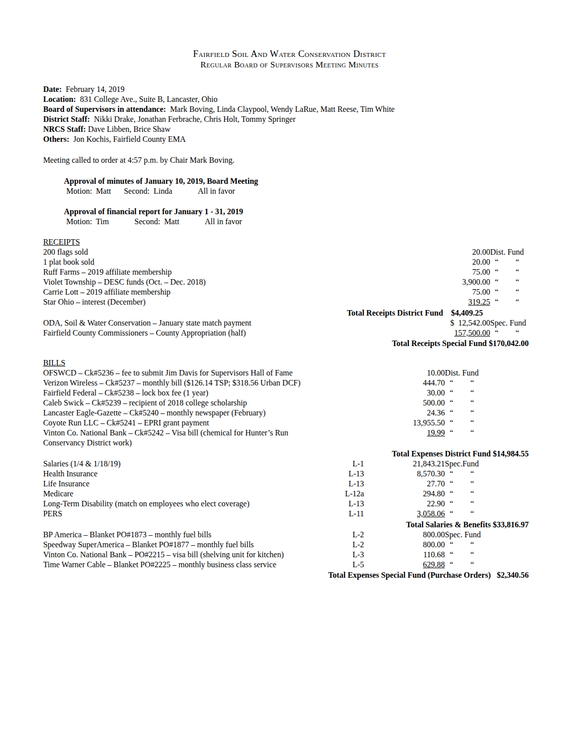Fairfield Soil And Water Conservation District
Regular Board of Supervisors Meeting Minutes
Date: February 14, 2019
Location: 831 College Ave., Suite B, Lancaster, Ohio
Board of Supervisors in attendance: Mark Boving, Linda Claypool, Wendy LaRue, Matt Reese, Tim White
District Staff: Nikki Drake, Jonathan Ferbrache, Chris Holt, Tommy Springer
NRCS Staff: Dave Libben, Brice Shaw
Others: Jon Kochis, Fairfield County EMA
Meeting called to order at 4:57 p.m. by Chair Mark Boving.
Approval of minutes of January 10, 2019, Board Meeting
Motion: Matt Second: Linda All in favor
Approval of financial report for January 1 - 31, 2019
Motion: Tim Second: Matt All in favor
RECEIPTS
| 200 flags sold | | 20.00 | Dist. Fund |
| 1 plat book sold | | 20.00 | “ “ |
| Ruff Farms – 2019 affiliate membership | | 75.00 | “ “ |
| Violet Township – DESC funds (Oct. – Dec. 2018) | | 3,900.00 | “ “ |
| Carrie Lott – 2019 affiliate membership | | 75.00 | “ “ |
| Star Ohio – interest (December) | | 319.25 | “ “ |
| | Total Receipts District Fund $4,409.25 | |
| ODA, Soil & Water Conservation – January state match payment | | $ 12,542.00 | Spec. Fund |
| Fairfield County Commissioners – County Appropriation (half) | | 157,500.00 | “ “ |
| | Total Receipts Special Fund $170,042.00 |
BILLS
| OFSWCD – Ck#5236 – fee to submit Jim Davis for Supervisors Hall of Fame | | 10.00 | Dist. Fund |
| Verizon Wireless – Ck#5237 – monthly bill ($126.14 TSP; $318.56 Urban DCF) | | 444.70 | “ “ |
| Fairfield Federal – Ck#5238 – lock box fee (1 year) | | 30.00 | “ “ |
| Caleb Swick – Ck#5239 – recipient of 2018 college scholarship | | 500.00 | “ “ |
| Lancaster Eagle-Gazette – Ck#5240 – monthly newspaper (February) | | 24.36 | “ “ |
| Coyote Run LLC – Ck#5241 – EPRI grant payment | | 13,955.50 | “ “ |
| Vinton Co. National Bank – Ck#5242 – Visa bill (chemical for Hunter’s Run | | 19.99 | “ “ |
| Conservancy District work) | | | |
| | Total Expenses District Fund $14,984.55 |
| Salaries (1/4 & 1/18/19) | L-1 | 21,843.21 | Spec.Fund |
| Health Insurance | L-13 | 8,570.30 | “ “ |
| Life Insurance | L-13 | 27.70 | “ “ |
| Medicare | L-12a | 294.80 | “ “ |
| Long-Term Disability (match on employees who elect coverage) | L-13 | 22.90 | “ “ |
| PERS | L-11 | 3,058.06 | “ “ |
| | Total Salaries & Benefits $33,816.97 |
| BP America – Blanket PO#1873 – monthly fuel bills | L-2 | 800.00 | Spec. Fund |
| Speedway SuperAmerica – Blanket PO#1877 – monthly fuel bills | L-2 | 800.00 | “ “ |
| Vinton Co. National Bank – PO#2215 – visa bill (shelving unit for kitchen) | L-3 | 110.68 | “ “ |
| Time Warner Cable – Blanket PO#2225 – monthly business class service | L-5 | 629.88 | “ “ |
| | Total Expenses Special Fund (Purchase Orders) $2,340.56 |